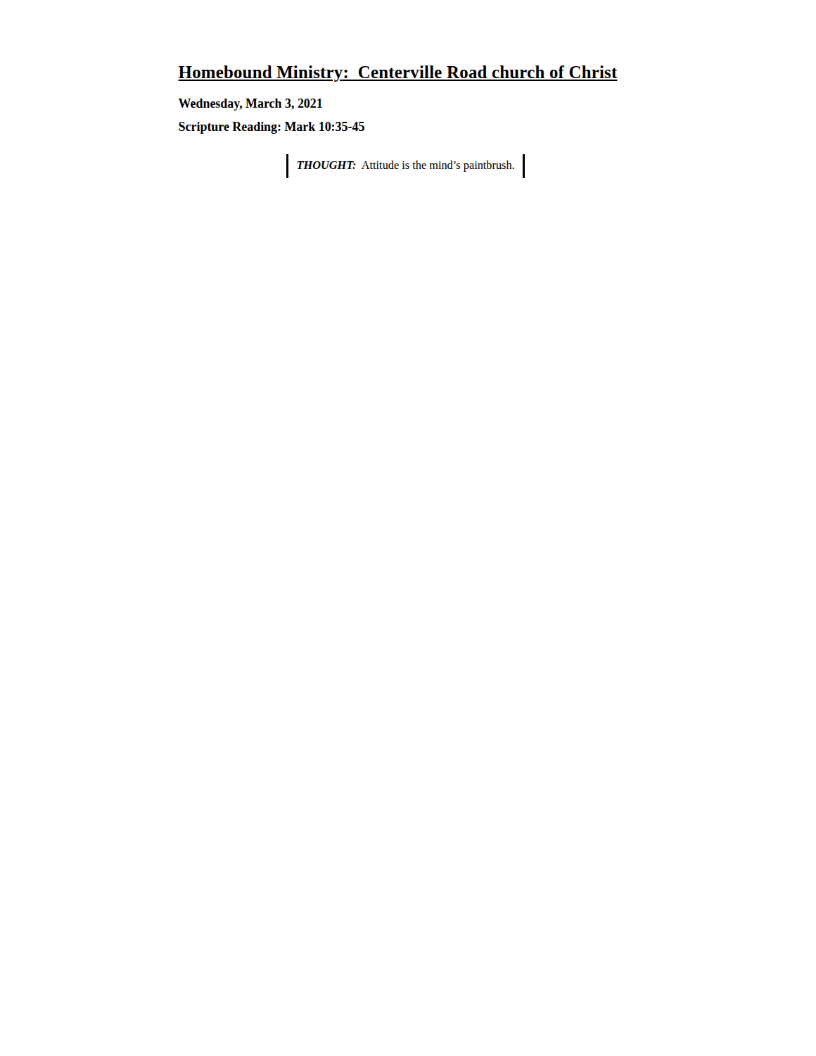Homebound Ministry: Centerville Road church of Christ
Wednesday, March 3, 2021
Scripture Reading: Mark 10:35-45
THOUGHT: Attitude is the mind’s paintbrush.